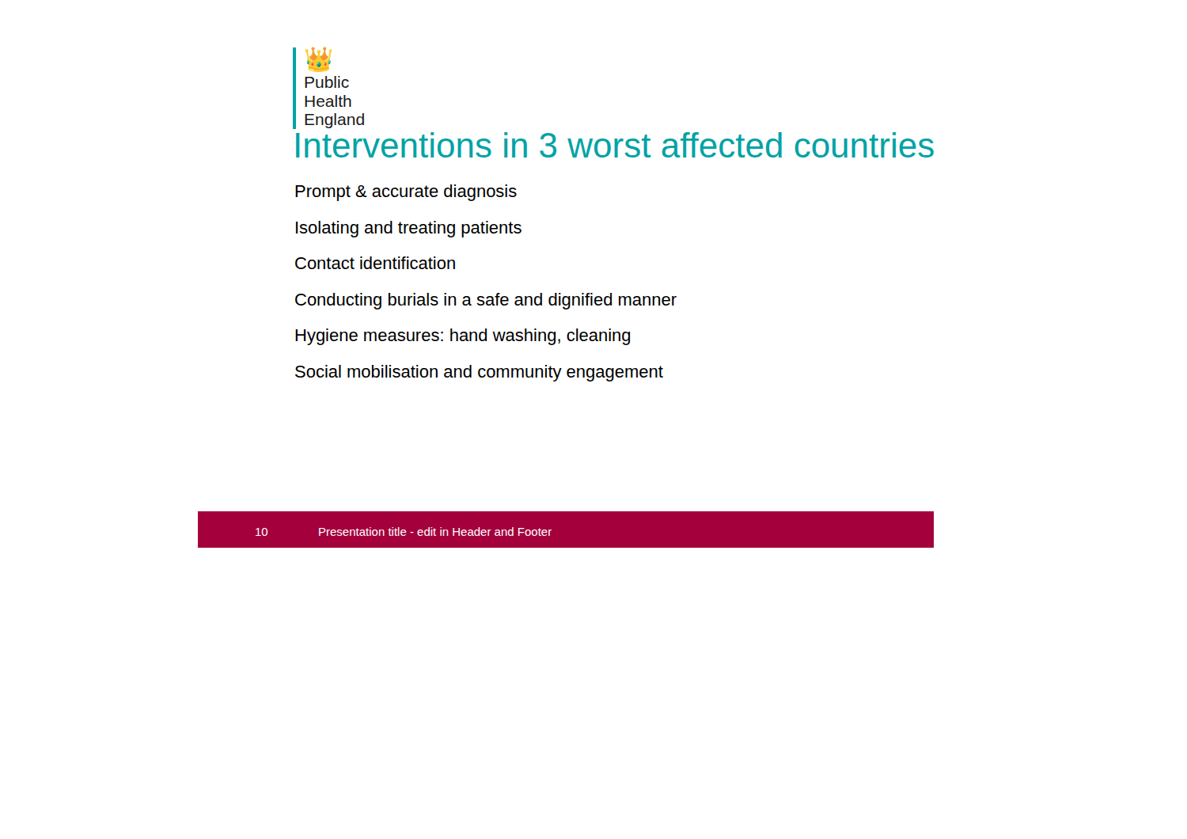👑
Public Health
England
Interventions in 3 worst affected countries
Prompt & accurate diagnosis
Isolating and treating patients
Contact identification
Conducting burials in a safe and dignified manner
Hygiene measures: hand washing, cleaning
Social mobilisation and community engagement
10
Presentation title - edit in Header and Footer